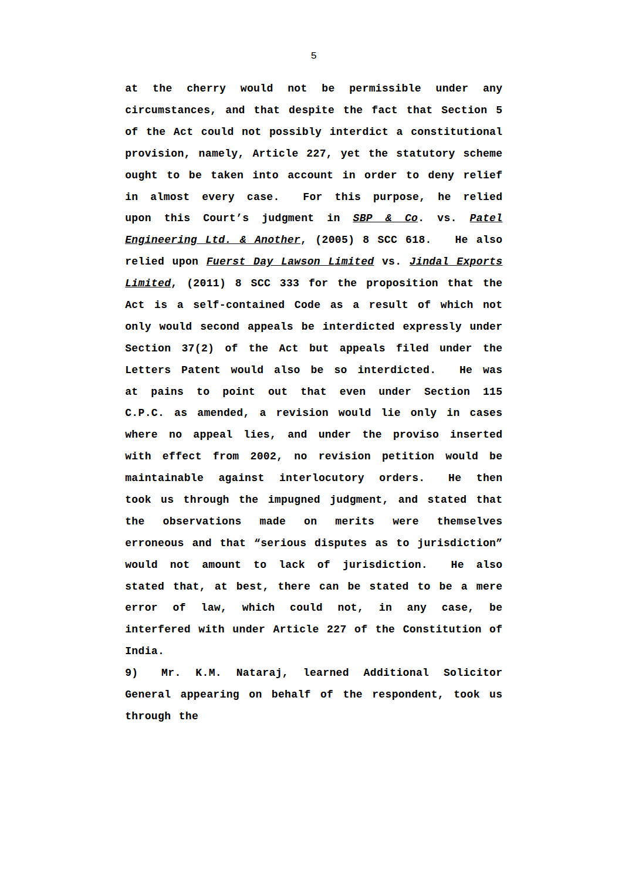5
at the cherry would not be permissible under any circumstances, and that despite the fact that Section 5 of the Act could not possibly interdict a constitutional provision, namely, Article 227, yet the statutory scheme ought to be taken into account in order to deny relief in almost every case. For this purpose, he relied upon this Court’s judgment in SBP & Co. vs. Patel Engineering Ltd. & Another, (2005) 8 SCC 618. He also relied upon Fuerst Day Lawson Limited vs. Jindal Exports Limited, (2011) 8 SCC 333 for the proposition that the Act is a self-contained Code as a result of which not only would second appeals be interdicted expressly under Section 37(2) of the Act but appeals filed under the Letters Patent would also be so interdicted. He was at pains to point out that even under Section 115 C.P.C. as amended, a revision would lie only in cases where no appeal lies, and under the proviso inserted with effect from 2002, no revision petition would be maintainable against interlocutory orders. He then took us through the impugned judgment, and stated that the observations made on merits were themselves erroneous and that “serious disputes as to jurisdiction” would not amount to lack of jurisdiction. He also stated that, at best, there can be stated to be a mere error of law, which could not, in any case, be interfered with under Article 227 of the Constitution of India.
9) Mr. K.M. Nataraj, learned Additional Solicitor General appearing on behalf of the respondent, took us through the